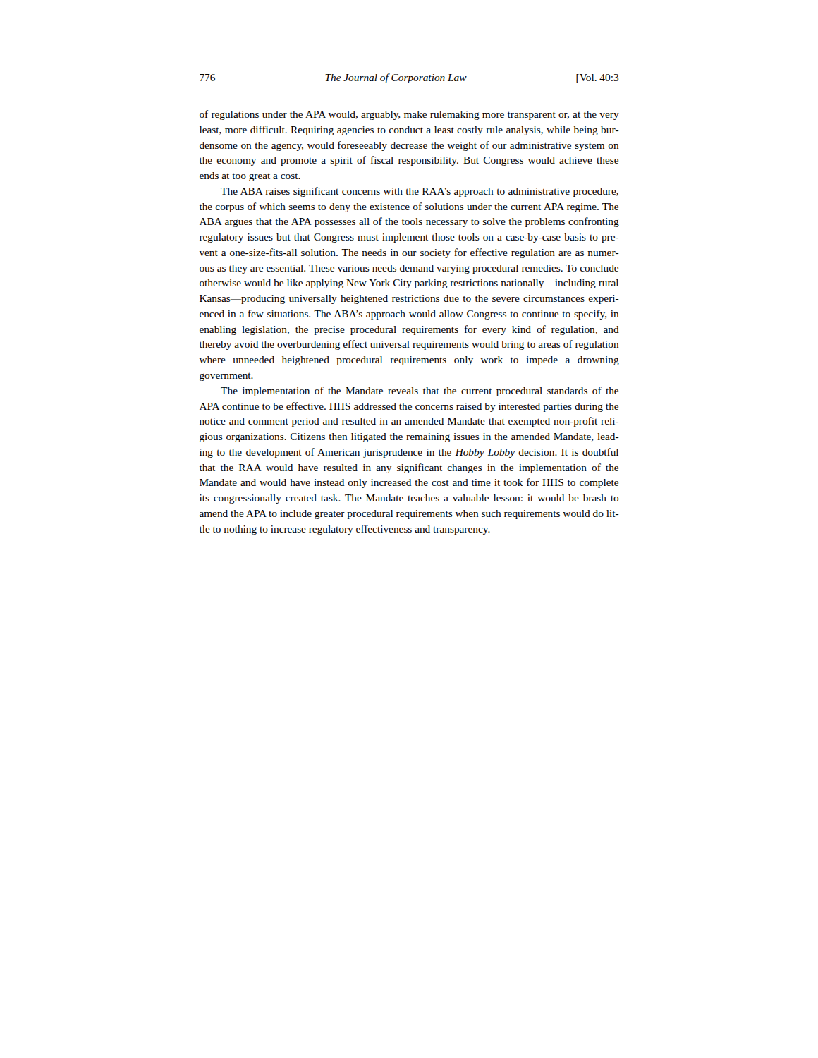776 The Journal of Corporation Law [Vol. 40:3
of regulations under the APA would, arguably, make rulemaking more transparent or, at the very least, more difficult. Requiring agencies to conduct a least costly rule analysis, while being burdensome on the agency, would foreseeably decrease the weight of our administrative system on the economy and promote a spirit of fiscal responsibility. But Congress would achieve these ends at too great a cost.
The ABA raises significant concerns with the RAA’s approach to administrative procedure, the corpus of which seems to deny the existence of solutions under the current APA regime. The ABA argues that the APA possesses all of the tools necessary to solve the problems confronting regulatory issues but that Congress must implement those tools on a case-by-case basis to prevent a one-size-fits-all solution. The needs in our society for effective regulation are as numerous as they are essential. These various needs demand varying procedural remedies. To conclude otherwise would be like applying New York City parking restrictions nationally—including rural Kansas—producing universally heightened restrictions due to the severe circumstances experienced in a few situations. The ABA’s approach would allow Congress to continue to specify, in enabling legislation, the precise procedural requirements for every kind of regulation, and thereby avoid the overburdening effect universal requirements would bring to areas of regulation where unneeded heightened procedural requirements only work to impede a drowning government.
The implementation of the Mandate reveals that the current procedural standards of the APA continue to be effective. HHS addressed the concerns raised by interested parties during the notice and comment period and resulted in an amended Mandate that exempted non-profit religious organizations. Citizens then litigated the remaining issues in the amended Mandate, leading to the development of American jurisprudence in the Hobby Lobby decision. It is doubtful that the RAA would have resulted in any significant changes in the implementation of the Mandate and would have instead only increased the cost and time it took for HHS to complete its congressionally created task. The Mandate teaches a valuable lesson: it would be brash to amend the APA to include greater procedural requirements when such requirements would do little to nothing to increase regulatory effectiveness and transparency.